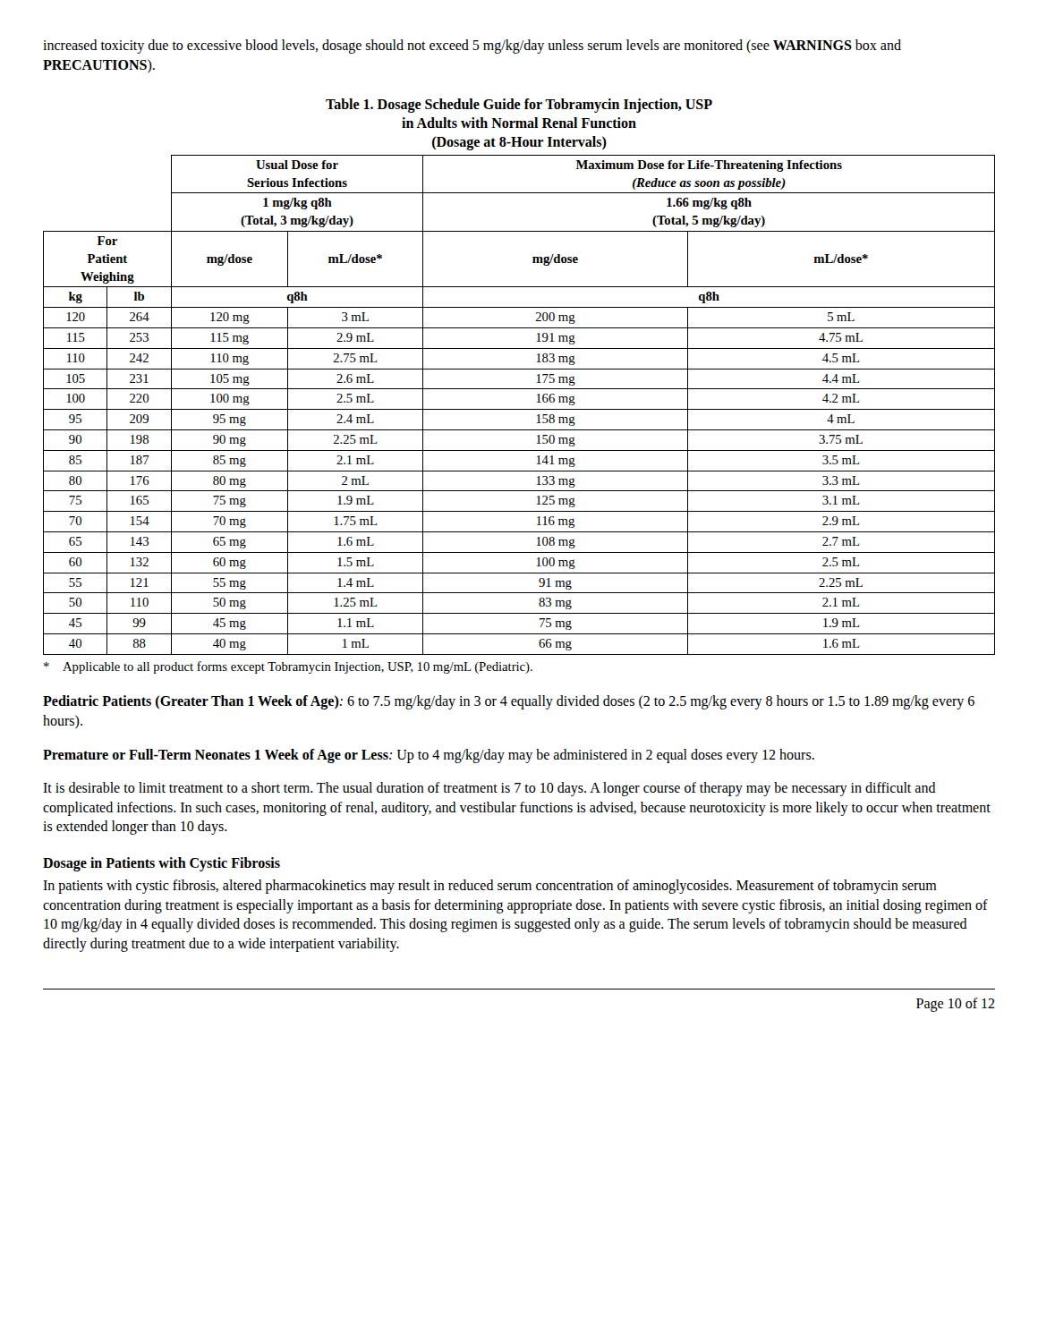increased toxicity due to excessive blood levels, dosage should not exceed 5 mg/kg/day unless serum levels are monitored (see WARNINGS box and PRECAUTIONS).
Table 1. Dosage Schedule Guide for Tobramycin Injection, USP in Adults with Normal Renal Function (Dosage at 8-Hour Intervals)
| | Usual Dose for Serious Infections | Maximum Dose for Life-Threatening Infections (Reduce as soon as possible) |
| --- | --- | --- |
| 1 mg/kg q8h (Total, 3 mg/kg/day) | 1.66 mg/kg q8h (Total, 5 mg/kg/day) |
| For Patient Weighing | mg/dose | mL/dose* | mg/dose | mL/dose* |
| kg | lb | q8h | q8h |
| 120 | 264 | 120 mg | 3 mL | 200 mg | 5 mL |
| 115 | 253 | 115 mg | 2.9 mL | 191 mg | 4.75 mL |
| 110 | 242 | 110 mg | 2.75 mL | 183 mg | 4.5 mL |
| 105 | 231 | 105 mg | 2.6 mL | 175 mg | 4.4 mL |
| 100 | 220 | 100 mg | 2.5 mL | 166 mg | 4.2 mL |
| 95 | 209 | 95 mg | 2.4 mL | 158 mg | 4 mL |
| 90 | 198 | 90 mg | 2.25 mL | 150 mg | 3.75 mL |
| 85 | 187 | 85 mg | 2.1 mL | 141 mg | 3.5 mL |
| 80 | 176 | 80 mg | 2 mL | 133 mg | 3.3 mL |
| 75 | 165 | 75 mg | 1.9 mL | 125 mg | 3.1 mL |
| 70 | 154 | 70 mg | 1.75 mL | 116 mg | 2.9 mL |
| 65 | 143 | 65 mg | 1.6 mL | 108 mg | 2.7 mL |
| 60 | 132 | 60 mg | 1.5 mL | 100 mg | 2.5 mL |
| 55 | 121 | 55 mg | 1.4 mL | 91 mg | 2.25 mL |
| 50 | 110 | 50 mg | 1.25 mL | 83 mg | 2.1 mL |
| 45 | 99 | 45 mg | 1.1 mL | 75 mg | 1.9 mL |
| 40 | 88 | 40 mg | 1 mL | 66 mg | 1.6 mL |
*Applicable to all product forms except Tobramycin Injection, USP, 10 mg/mL (Pediatric).
Pediatric Patients (Greater Than 1 Week of Age): 6 to 7.5 mg/kg/day in 3 or 4 equally divided doses (2 to 2.5 mg/kg every 8 hours or 1.5 to 1.89 mg/kg every 6 hours).
Premature or Full-Term Neonates 1 Week of Age or Less: Up to 4 mg/kg/day may be administered in 2 equal doses every 12 hours.
It is desirable to limit treatment to a short term. The usual duration of treatment is 7 to 10 days. A longer course of therapy may be necessary in difficult and complicated infections. In such cases, monitoring of renal, auditory, and vestibular functions is advised, because neurotoxicity is more likely to occur when treatment is extended longer than 10 days.
Dosage in Patients with Cystic Fibrosis
In patients with cystic fibrosis, altered pharmacokinetics may result in reduced serum concentration of aminoglycosides. Measurement of tobramycin serum concentration during treatment is especially important as a basis for determining appropriate dose. In patients with severe cystic fibrosis, an initial dosing regimen of 10 mg/kg/day in 4 equally divided doses is recommended. This dosing regimen is suggested only as a guide. The serum levels of tobramycin should be measured directly during treatment due to a wide interpatient variability.
Page 10 of 12